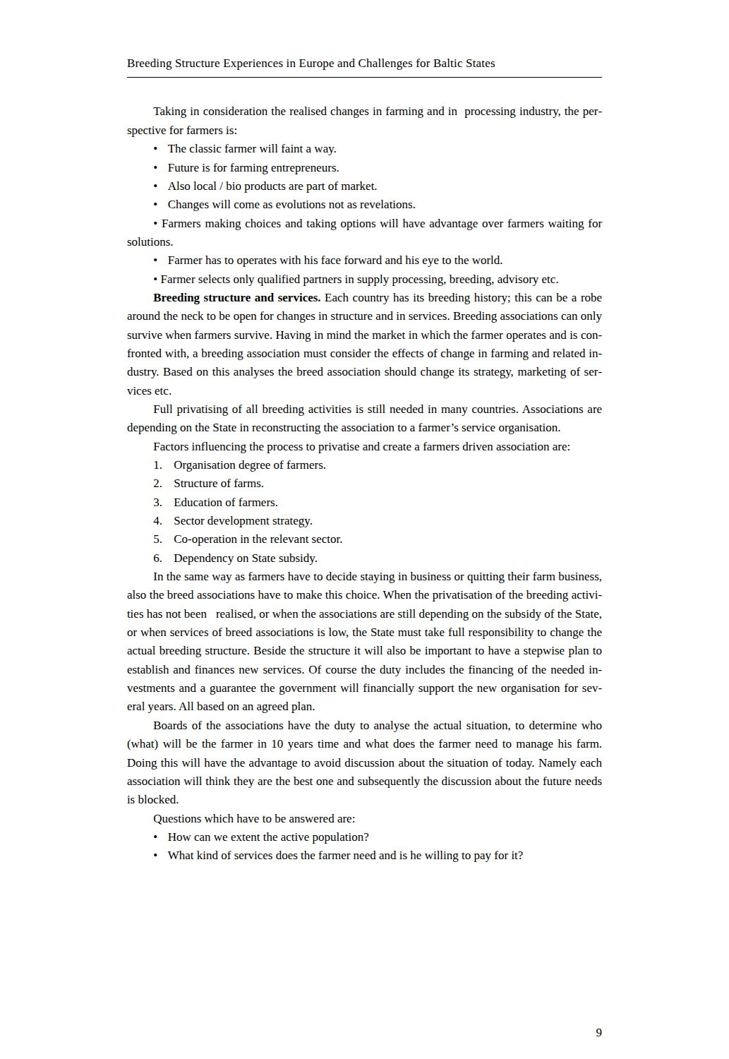Breeding Structure Experiences in Europe and Challenges for Baltic States
Taking in consideration the realised changes in farming and in processing industry, the perspective for farmers is:
The classic farmer will faint a way.
Future is for farming entrepreneurs.
Also local / bio products are part of market.
Changes will come as evolutions not as revelations.
• Farmers making choices and taking options will have advantage over farmers waiting for solutions.
Farmer has to operates with his face forward and his eye to the world.
• Farmer selects only qualified partners in supply processing, breeding, advisory etc.
Breeding structure and services. Each country has its breeding history; this can be a robe around the neck to be open for changes in structure and in services. Breeding associations can only survive when farmers survive. Having in mind the market in which the farmer operates and is confronted with, a breeding association must consider the effects of change in farming and related industry. Based on this analyses the breed association should change its strategy, marketing of services etc.
Full privatising of all breeding activities is still needed in many countries. Associations are depending on the State in reconstructing the association to a farmer’s service organisation.
Factors influencing the process to privatise and create a farmers driven association are:
Organisation degree of farmers.
Structure of farms.
Education of farmers.
Sector development strategy.
Co-operation in the relevant sector.
Dependency on State subsidy.
In the same way as farmers have to decide staying in business or quitting their farm business, also the breed associations have to make this choice. When the privatisation of the breeding activities has not been realised, or when the associations are still depending on the subsidy of the State, or when services of breed associations is low, the State must take full responsibility to change the actual breeding structure. Beside the structure it will also be important to have a stepwise plan to establish and finances new services. Of course the duty includes the financing of the needed investments and a guarantee the government will financially support the new organisation for several years. All based on an agreed plan.
Boards of the associations have the duty to analyse the actual situation, to determine who (what) will be the farmer in 10 years time and what does the farmer need to manage his farm. Doing this will have the advantage to avoid discussion about the situation of today. Namely each association will think they are the best one and subsequently the discussion about the future needs is blocked.
Questions which have to be answered are:
How can we extent the active population?
What kind of services does the farmer need and is he willing to pay for it?
9